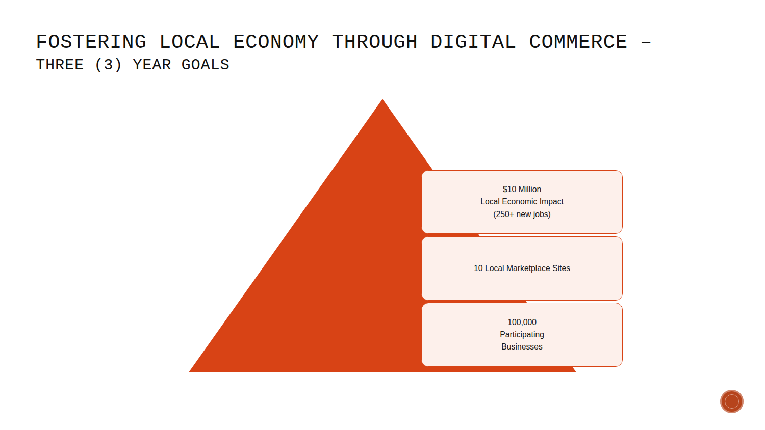Fostering Local Economy Through Digital Commerce – Three (3) Year Goals
$10 Million Local Economic Impact (250+ new jobs)
10 Local Marketplace Sites
100,000 Participating Businesses